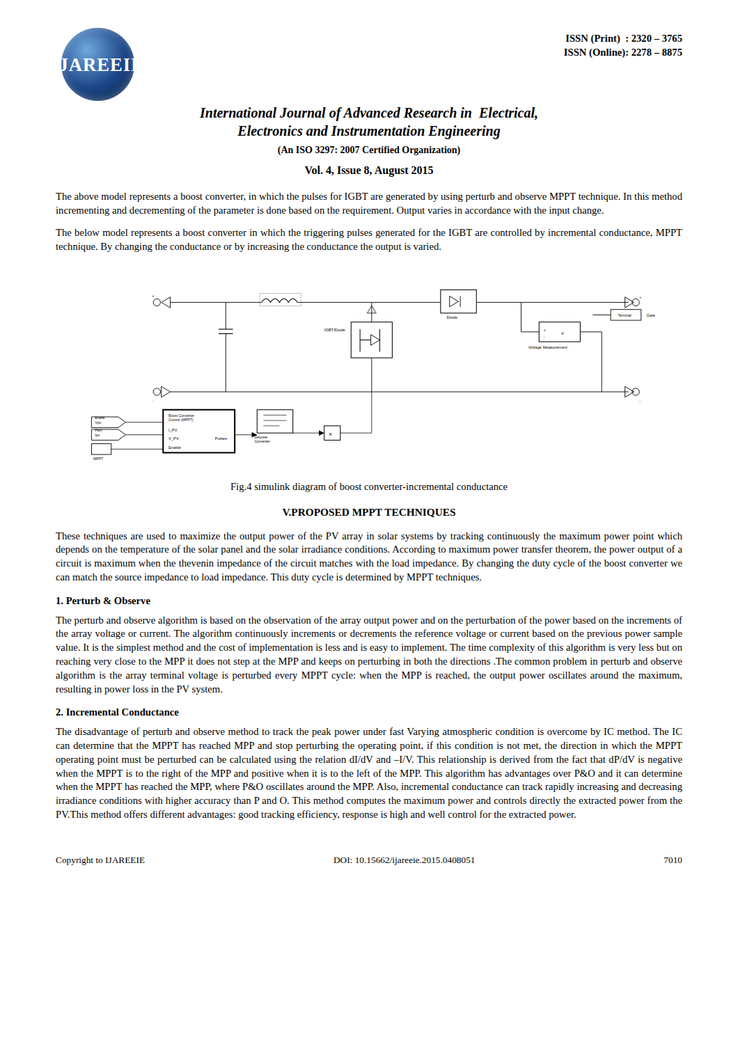IJAREEIE
ISSN (Print) : 2320 – 3765
ISSN (Online): 2278 – 8875
International Journal of Advanced Research in Electrical,
Electronics and Instrumentation Engineering
(An ISO 3297: 2007 Certified Organization)
Vol. 4, Issue 8, August 2015
The above model represents a boost converter, in which the pulses for IGBT are generated by using perturb and observe MPPT technique. In this method incrementing and decrementing of the parameter is done based on the requirement. Output varies in accordance with the input change.
The below model represents a boost converter in which the triggering pulses generated for the IGBT are controlled by incremental conductance, MPPT technique. By changing the conductance or by increasing the conductance the output is varied.
+ Diode + IGBT/Diode + - v Voltage Measurement Terminal Gate - - Boost Converter Control (MPPT) I_PV V_PV Enable Pulses Vpv Ipv MPPT Enable Pwm Discrete Converter ×
Fig.4 simulink diagram of boost converter-incremental conductance
V.PROPOSED MPPT TECHNIQUES
These techniques are used to maximize the output power of the PV array in solar systems by tracking continuously the maximum power point which depends on the temperature of the solar panel and the solar irradiance conditions. According to maximum power transfer theorem, the power output of a circuit is maximum when the thevenin impedance of the circuit matches with the load impedance. By changing the duty cycle of the boost converter we can match the source impedance to load impedance. This duty cycle is determined by MPPT techniques.
1. Perturb & Observe
The perturb and observe algorithm is based on the observation of the array output power and on the perturbation of the power based on the increments of the array voltage or current. The algorithm continuously increments or decrements the reference voltage or current based on the previous power sample value. It is the simplest method and the cost of implementation is less and is easy to implement. The time complexity of this algorithm is very less but on reaching very close to the MPP it does not step at the MPP and keeps on perturbing in both the directions .The common problem in perturb and observe algorithm is the array terminal voltage is perturbed every MPPT cycle: when the MPP is reached, the output power oscillates around the maximum, resulting in power loss in the PV system.
2. Incremental Conductance
The disadvantage of perturb and observe method to track the peak power under fast Varying atmospheric condition is overcome by IC method. The IC can determine that the MPPT has reached MPP and stop perturbing the operating point, if this condition is not met, the direction in which the MPPT operating point must be perturbed can be calculated using the relation dI/dV and –I/V. This relationship is derived from the fact that dP/dV is negative when the MPPT is to the right of the MPP and positive when it is to the left of the MPP. This algorithm has advantages over P&O and it can determine when the MPPT has reached the MPP, where P&O oscillates around the MPP. Also, incremental conductance can track rapidly increasing and decreasing irradiance conditions with higher accuracy than P and O. This method computes the maximum power and controls directly the extracted power from the PV.This method offers different advantages: good tracking efficiency, response is high and well control for the extracted power.
Copyright to IJAREEIE DOI: 10.15662/ijareeie.2015.0408051 7010